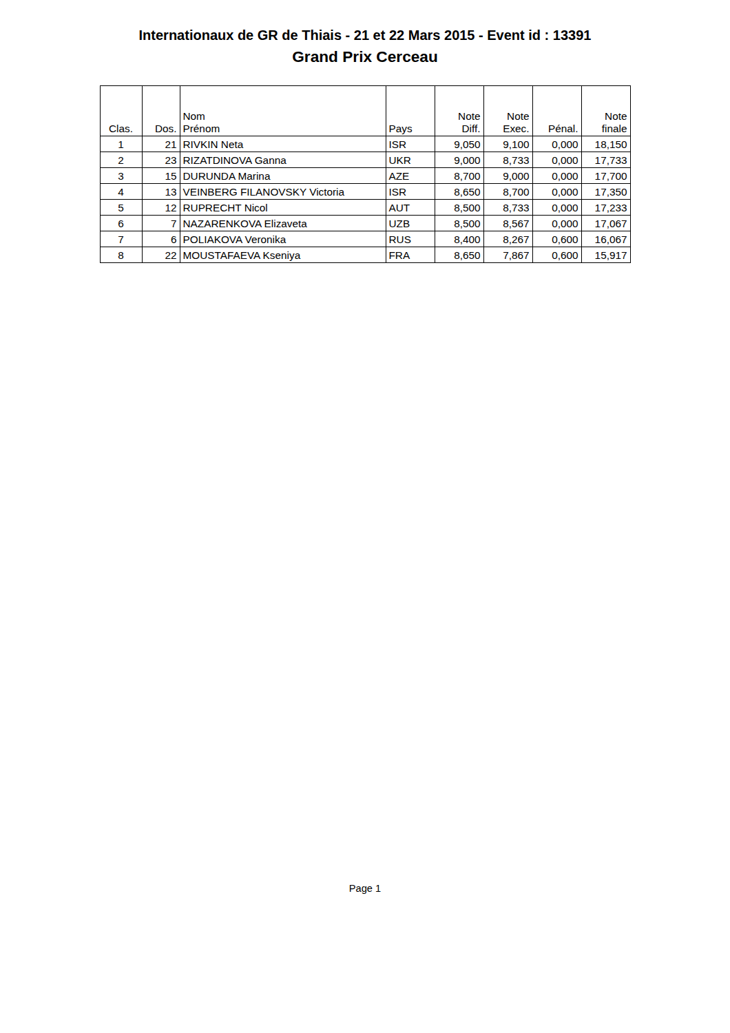Internationaux de GR de Thiais - 21 et 22 Mars 2015 - Event id : 13391
Grand Prix Cerceau
| Clas. | Dos. | Nom Prénom | Pays | Note Diff. | Note Exec. | Pénal. | Note finale |
| --- | --- | --- | --- | --- | --- | --- | --- |
| 1 | 21 | RIVKIN Neta | ISR | 9,050 | 9,100 | 0,000 | 18,150 |
| 2 | 23 | RIZATDINOVA Ganna | UKR | 9,000 | 8,733 | 0,000 | 17,733 |
| 3 | 15 | DURUNDA Marina | AZE | 8,700 | 9,000 | 0,000 | 17,700 |
| 4 | 13 | VEINBERG FILANOVSKY Victoria | ISR | 8,650 | 8,700 | 0,000 | 17,350 |
| 5 | 12 | RUPRECHT Nicol | AUT | 8,500 | 8,733 | 0,000 | 17,233 |
| 6 | 7 | NAZARENKOVA Elizaveta | UZB | 8,500 | 8,567 | 0,000 | 17,067 |
| 7 | 6 | POLIAKOVA Veronika | RUS | 8,400 | 8,267 | 0,600 | 16,067 |
| 8 | 22 | MOUSTAFAEVA Kseniya | FRA | 8,650 | 7,867 | 0,600 | 15,917 |
Page 1